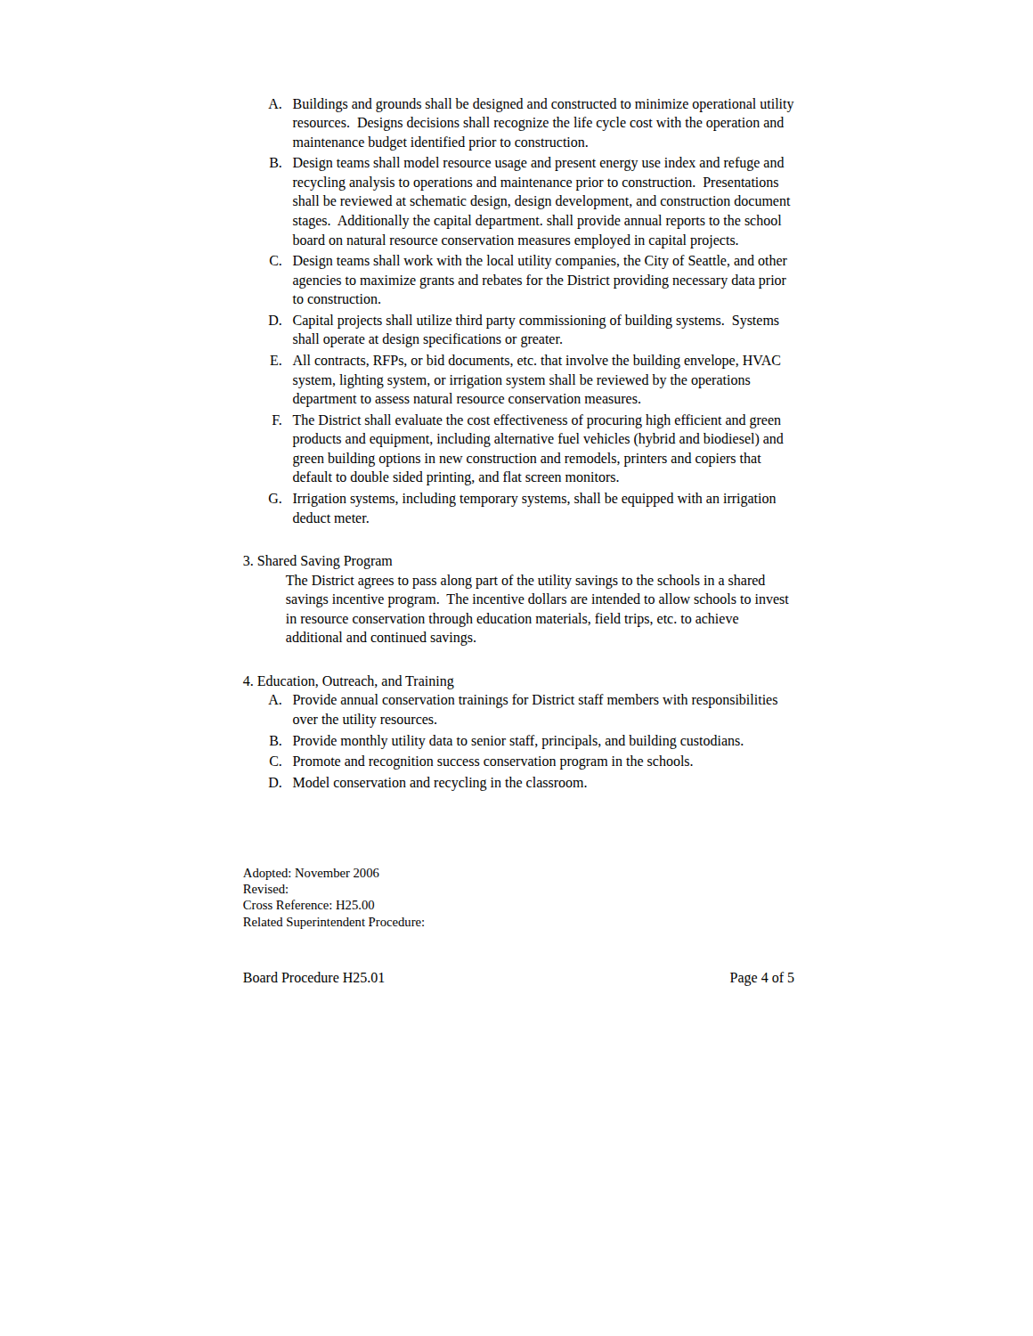Buildings and grounds shall be designed and constructed to minimize operational utility resources. Designs decisions shall recognize the life cycle cost with the operation and maintenance budget identified prior to construction.
Design teams shall model resource usage and present energy use index and refuge and recycling analysis to operations and maintenance prior to construction. Presentations shall be reviewed at schematic design, design development, and construction document stages. Additionally the capital department. shall provide annual reports to the school board on natural resource conservation measures employed in capital projects.
Design teams shall work with the local utility companies, the City of Seattle, and other agencies to maximize grants and rebates for the District providing necessary data prior to construction.
Capital projects shall utilize third party commissioning of building systems. Systems shall operate at design specifications or greater.
All contracts, RFPs, or bid documents, etc. that involve the building envelope, HVAC system, lighting system, or irrigation system shall be reviewed by the operations department to assess natural resource conservation measures.
The District shall evaluate the cost effectiveness of procuring high efficient and green products and equipment, including alternative fuel vehicles (hybrid and biodiesel) and green building options in new construction and remodels, printers and copiers that default to double sided printing, and flat screen monitors.
Irrigation systems, including temporary systems, shall be equipped with an irrigation deduct meter.
3. Shared Saving Program
The District agrees to pass along part of the utility savings to the schools in a shared savings incentive program. The incentive dollars are intended to allow schools to invest in resource conservation through education materials, field trips, etc. to achieve additional and continued savings.
4. Education, Outreach, and Training
Provide annual conservation trainings for District staff members with responsibilities over the utility resources.
Provide monthly utility data to senior staff, principals, and building custodians.
Promote and recognition success conservation program in the schools.
Model conservation and recycling in the classroom.
Adopted: November 2006
Revised:
Cross Reference: H25.00
Related Superintendent Procedure:
Board Procedure H25.01 Page 4 of 5